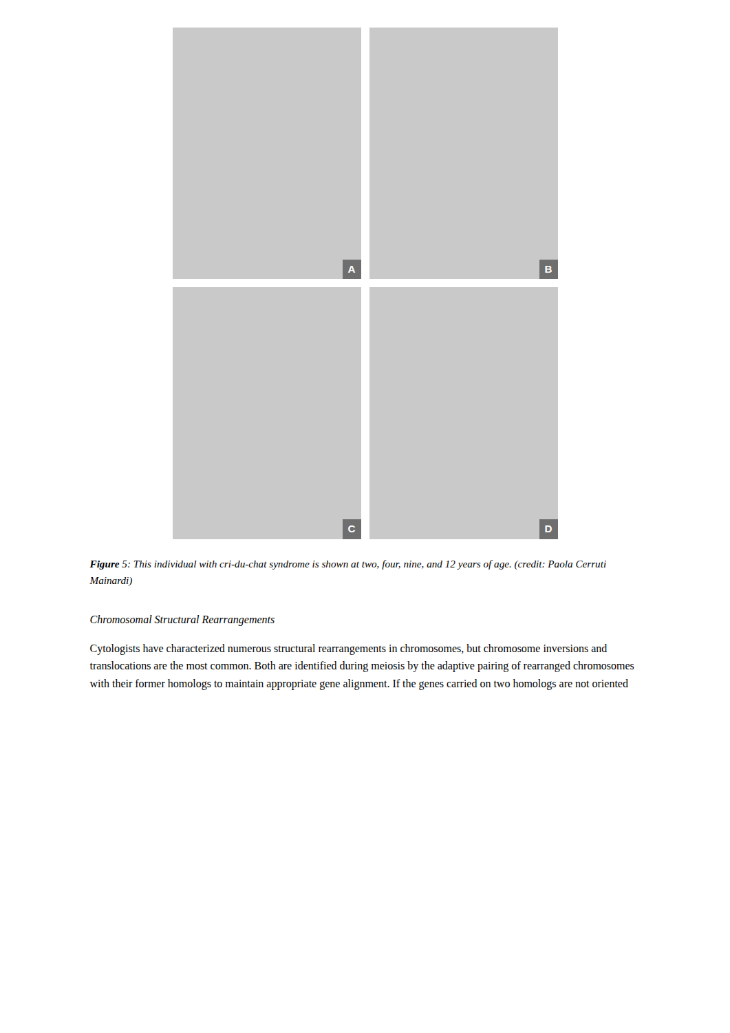A
B
C
D
Figure 5: This individual with cri-du-chat syndrome is shown at two, four, nine, and 12 years of age. (credit: Paola Cerruti Mainardi)
Chromosomal Structural Rearrangements
Cytologists have characterized numerous structural rearrangements in chromosomes, but chromosome inversions and translocations are the most common. Both are identified during meiosis by the adaptive pairing of rearranged chromosomes with their former homologs to maintain appropriate gene alignment. If the genes carried on two homologs are not oriented